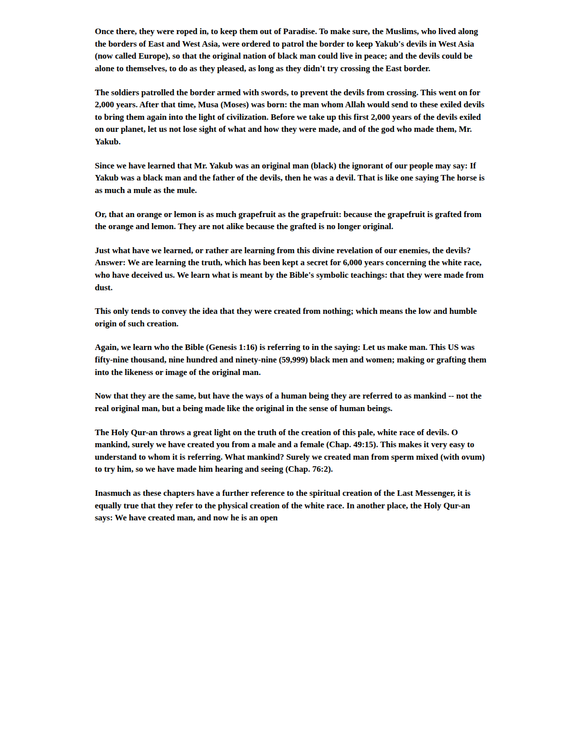Once there, they were roped in, to keep them out of Paradise. To make sure, the Muslims, who lived along the borders of East and West Asia, were ordered to patrol the border to keep Yakub's devils in West Asia (now called Europe), so that the original nation of black man could live in peace; and the devils could be alone to themselves, to do as they pleased, as long as they didn't try crossing the East border.
The soldiers patrolled the border armed with swords, to prevent the devils from crossing. This went on for 2,000 years. After that time, Musa (Moses) was born: the man whom Allah would send to these exiled devils to bring them again into the light of civilization. Before we take up this first 2,000 years of the devils exiled on our planet, let us not lose sight of what and how they were made, and of the god who made them, Mr. Yakub.
Since we have learned that Mr. Yakub was an original man (black) the ignorant of our people may say: If Yakub was a black man and the father of the devils, then he was a devil. That is like one saying The horse is as much a mule as the mule.
Or, that an orange or lemon is as much grapefruit as the grapefruit: because the grapefruit is grafted from the orange and lemon. They are not alike because the grafted is no longer original.
Just what have we learned, or rather are learning from this divine revelation of our enemies, the devils? Answer: We are learning the truth, which has been kept a secret for 6,000 years concerning the white race, who have deceived us. We learn what is meant by the Bible's symbolic teachings: that they were made from dust.
This only tends to convey the idea that they were created from nothing; which means the low and humble origin of such creation.
Again, we learn who the Bible (Genesis 1:16) is referring to in the saying: Let us make man. This US was fifty-nine thousand, nine hundred and ninety-nine (59,999) black men and women; making or grafting them into the likeness or image of the original man.
Now that they are the same, but have the ways of a human being they are referred to as mankind -- not the real original man, but a being made like the original in the sense of human beings.
The Holy Qur-an throws a great light on the truth of the creation of this pale, white race of devils. O mankind, surely we have created you from a male and a female (Chap. 49:15). This makes it very easy to understand to whom it is referring. What mankind? Surely we created man from sperm mixed (with ovum) to try him, so we have made him hearing and seeing (Chap. 76:2).
Inasmuch as these chapters have a further reference to the spiritual creation of the Last Messenger, it is equally true that they refer to the physical creation of the white race. In another place, the Holy Qur-an says: We have created man, and now he is an open